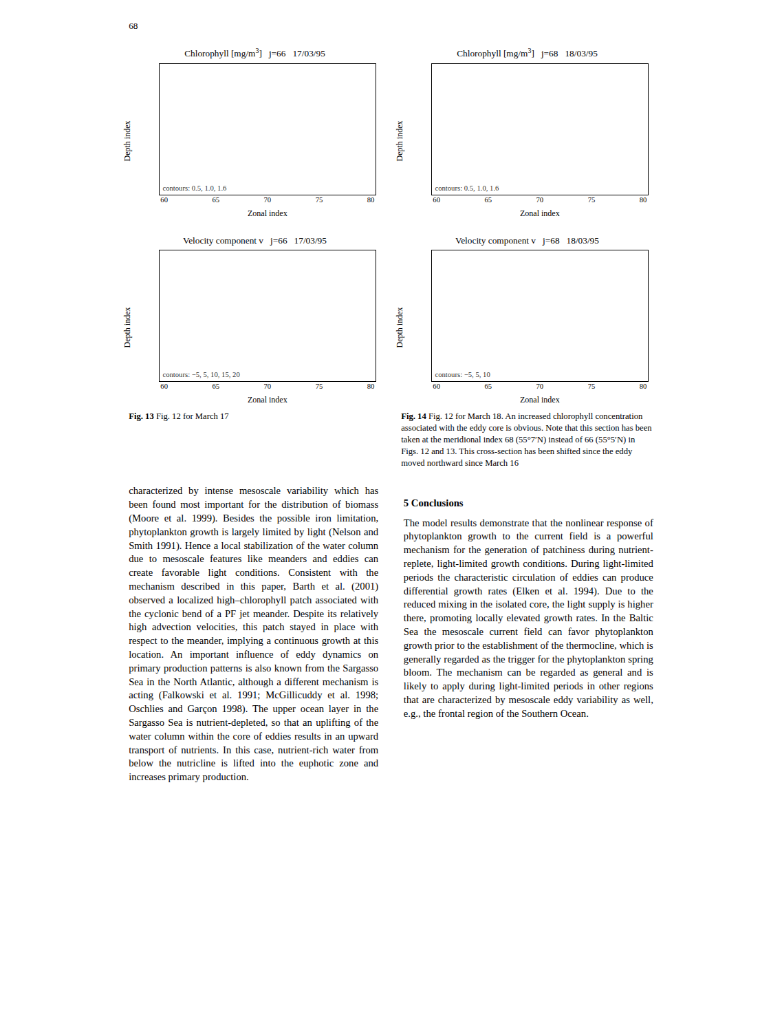68
Chlorophyll [mg/m3] j=66 17/03/95
Depth index
contours: 0.5, 1.0, 1.6
6065707580
Zonal index
Chlorophyll [mg/m3] j=68 18/03/95
Depth index
contours: 0.5, 1.0, 1.6
6065707580
Zonal index
Velocity component v j=66 17/03/95
Depth index
contours: −5, 5, 10, 15, 20
6065707580
Zonal index
Fig. 13 Fig. 12 for March 17
Velocity component v j=68 18/03/95
Depth index
contours: −5, 5, 10
6065707580
Zonal index
Fig. 14 Fig. 12 for March 18. An increased chlorophyll concentration associated with the eddy core is obvious. Note that this section has been taken at the meridional index 68 (55°7′N) instead of 66 (55°5′N) in Figs. 12 and 13. This cross-section has been shifted since the eddy moved northward since March 16
characterized by intense mesoscale variability which has been found most important for the distribution of biomass (Moore et al. 1999). Besides the possible iron limitation, phytoplankton growth is largely limited by light (Nelson and Smith 1991). Hence a local stabilization of the water column due to mesoscale features like meanders and eddies can create favorable light conditions. Consistent with the mechanism described in this paper, Barth et al. (2001) observed a localized high–chlorophyll patch associated with the cyclonic bend of a PF jet meander. Despite its relatively high advection velocities, this patch stayed in place with respect to the meander, implying a continuous growth at this location. An important influence of eddy dynamics on primary production patterns is also known from the Sargasso Sea in the North Atlantic, although a different mechanism is acting (Falkowski et al. 1991; McGillicuddy et al. 1998; Oschlies and Garçon 1998). The upper ocean layer in the Sargasso Sea is nutrient-depleted, so that an uplifting of the water column within the core of eddies results in an upward transport of nutrients. In this case, nutrient-rich water from below the nutricline is lifted into the euphotic zone and increases primary production.
5 Conclusions
The model results demonstrate that the nonlinear response of phytoplankton growth to the current field is a powerful mechanism for the generation of patchiness during nutrient-replete, light-limited growth conditions. During light-limited periods the characteristic circulation of eddies can produce differential growth rates (Elken et al. 1994). Due to the reduced mixing in the isolated core, the light supply is higher there, promoting locally elevated growth rates. In the Baltic Sea the mesoscale current field can favor phytoplankton growth prior to the establishment of the thermocline, which is generally regarded as the trigger for the phytoplankton spring bloom. The mechanism can be regarded as general and is likely to apply during light-limited periods in other regions that are characterized by mesoscale eddy variability as well, e.g., the frontal region of the Southern Ocean.